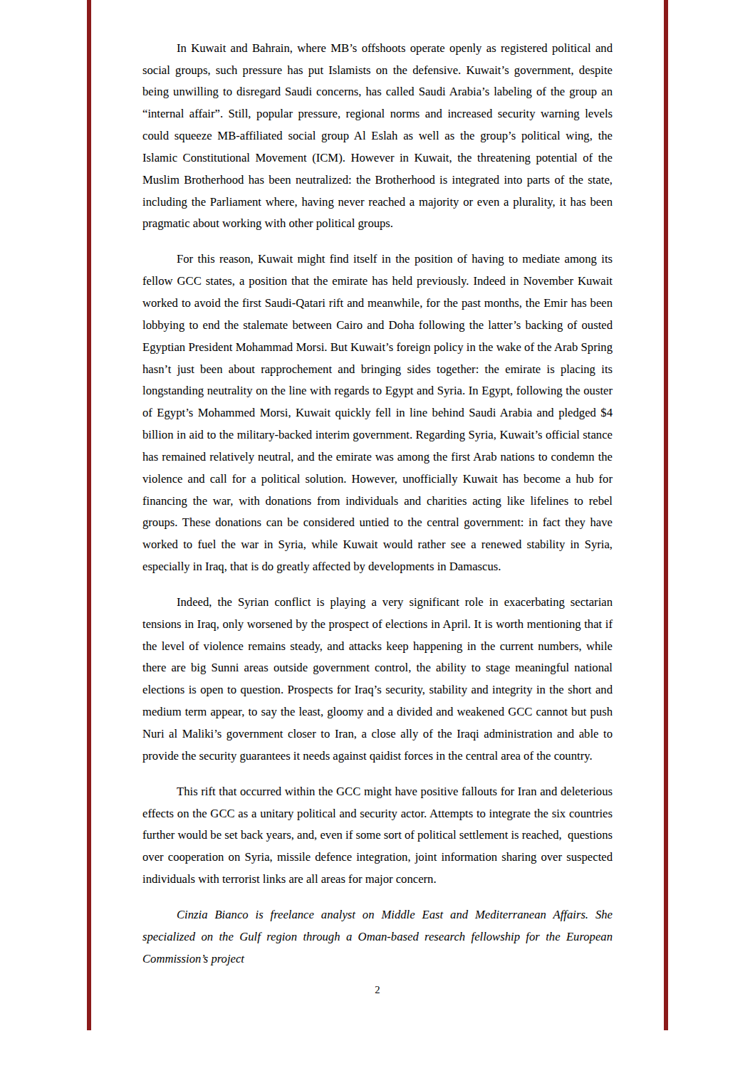In Kuwait and Bahrain, where MB’s offshoots operate openly as registered political and social groups, such pressure has put Islamists on the defensive. Kuwait’s government, despite being unwilling to disregard Saudi concerns, has called Saudi Arabia’s labeling of the group an “internal affair”. Still, popular pressure, regional norms and increased security warning levels could squeeze MB-affiliated social group Al Eslah as well as the group’s political wing, the Islamic Constitutional Movement (ICM). However in Kuwait, the threatening potential of the Muslim Brotherhood has been neutralized: the Brotherhood is integrated into parts of the state, including the Parliament where, having never reached a majority or even a plurality, it has been pragmatic about working with other political groups.
For this reason, Kuwait might find itself in the position of having to mediate among its fellow GCC states, a position that the emirate has held previously. Indeed in November Kuwait worked to avoid the first Saudi-Qatari rift and meanwhile, for the past months, the Emir has been lobbying to end the stalemate between Cairo and Doha following the latter’s backing of ousted Egyptian President Mohammad Morsi. But Kuwait’s foreign policy in the wake of the Arab Spring hasn’t just been about rapprochement and bringing sides together: the emirate is placing its longstanding neutrality on the line with regards to Egypt and Syria. In Egypt, following the ouster of Egypt’s Mohammed Morsi, Kuwait quickly fell in line behind Saudi Arabia and pledged $4 billion in aid to the military-backed interim government. Regarding Syria, Kuwait’s official stance has remained relatively neutral, and the emirate was among the first Arab nations to condemn the violence and call for a political solution. However, unofficially Kuwait has become a hub for financing the war, with donations from individuals and charities acting like lifelines to rebel groups. These donations can be considered untied to the central government: in fact they have worked to fuel the war in Syria, while Kuwait would rather see a renewed stability in Syria, especially in Iraq, that is do greatly affected by developments in Damascus.
Indeed, the Syrian conflict is playing a very significant role in exacerbating sectarian tensions in Iraq, only worsened by the prospect of elections in April. It is worth mentioning that if the level of violence remains steady, and attacks keep happening in the current numbers, while there are big Sunni areas outside government control, the ability to stage meaningful national elections is open to question. Prospects for Iraq’s security, stability and integrity in the short and medium term appear, to say the least, gloomy and a divided and weakened GCC cannot but push Nuri al Maliki’s government closer to Iran, a close ally of the Iraqi administration and able to provide the security guarantees it needs against qaidist forces in the central area of the country.
This rift that occurred within the GCC might have positive fallouts for Iran and deleterious effects on the GCC as a unitary political and security actor. Attempts to integrate the six countries further would be set back years, and, even if some sort of political settlement is reached, questions over cooperation on Syria, missile defence integration, joint information sharing over suspected individuals with terrorist links are all areas for major concern.
Cinzia Bianco is freelance analyst on Middle East and Mediterranean Affairs. She specialized on the Gulf region through a Oman-based research fellowship for the European Commission’s project
2